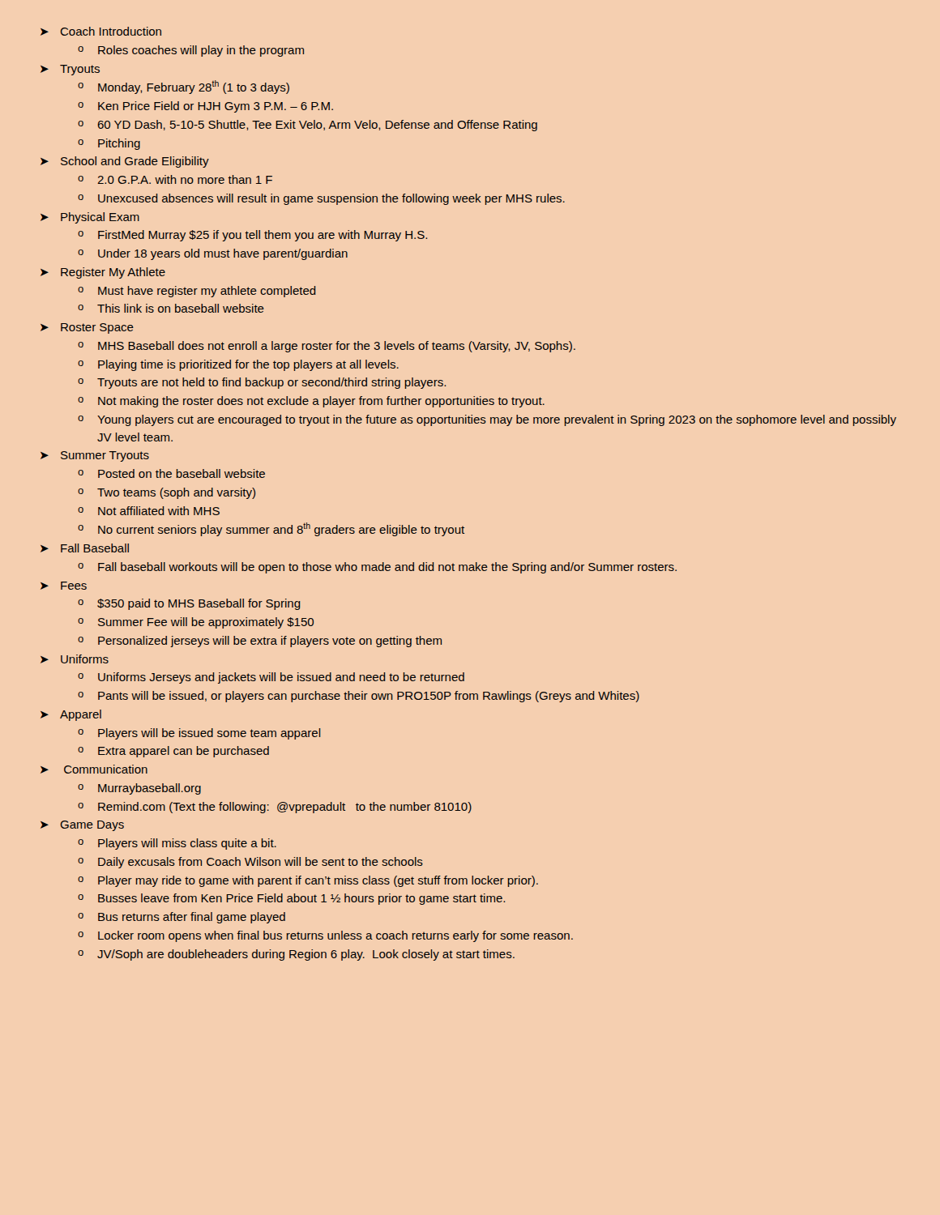➤Coach Introduction
o Roles coaches will play in the program
➤Tryouts
o Monday, February 28th (1 to 3 days)
o Ken Price Field or HJH Gym 3 P.M. – 6 P.M.
o60 YD Dash, 5-10-5 Shuttle, Tee Exit Velo, Arm Velo, Defense and Offense Rating
o Pitching
➤School and Grade Eligibility
o2.0 G.P.A. with no more than 1 F
o Unexcused absences will result in game suspension the following week per MHS rules.
➤Physical Exam
o FirstMed Murray $25 if you tell them you are with Murray H.S.
o Under 18 years old must have parent/guardian
➤Register My Athlete
o Must have register my athlete completed
o This link is on baseball website
➤Roster Space
o MHS Baseball does not enroll a large roster for the 3 levels of teams (Varsity, JV, Sophs).
o Playing time is prioritized for the top players at all levels.
o Tryouts are not held to find backup or second/third string players.
o Not making the roster does not exclude a player from further opportunities to tryout.
o Young players cut are encouraged to tryout in the future as opportunities may be more prevalent in Spring 2023 on the sophomore level and possibly JV level team.
➤Summer Tryouts
o Posted on the baseball website
o Two teams (soph and varsity)
o Not affiliated with MHS
o No current seniors play summer and 8th graders are eligible to tryout
➤Fall Baseball
o Fall baseball workouts will be open to those who made and did not make the Spring and/or Summer rosters.
➤Fees
o$350 paid to MHS Baseball for Spring
o Summer Fee will be approximately $150
o Personalized jerseys will be extra if players vote on getting them
➤Uniforms
o Uniforms Jerseys and jackets will be issued and need to be returned
o Pants will be issued, or players can purchase their own PRO150P from Rawlings (Greys and Whites)
➤Apparel
o Players will be issued some team apparel
o Extra apparel can be purchased
➤ Communication
o Murraybaseball.org
o Remind.com (Text the following: @vprepadult to the number 81010)
➤Game Days
o Players will miss class quite a bit.
o Daily excusals from Coach Wilson will be sent to the schools
o Player may ride to game with parent if can’t miss class (get stuff from locker prior).
o Busses leave from Ken Price Field about 1 ½ hours prior to game start time.
o Bus returns after final game played
o Locker room opens when final bus returns unless a coach returns early for some reason.
o JV/Soph are doubleheaders during Region 6 play. Look closely at start times.